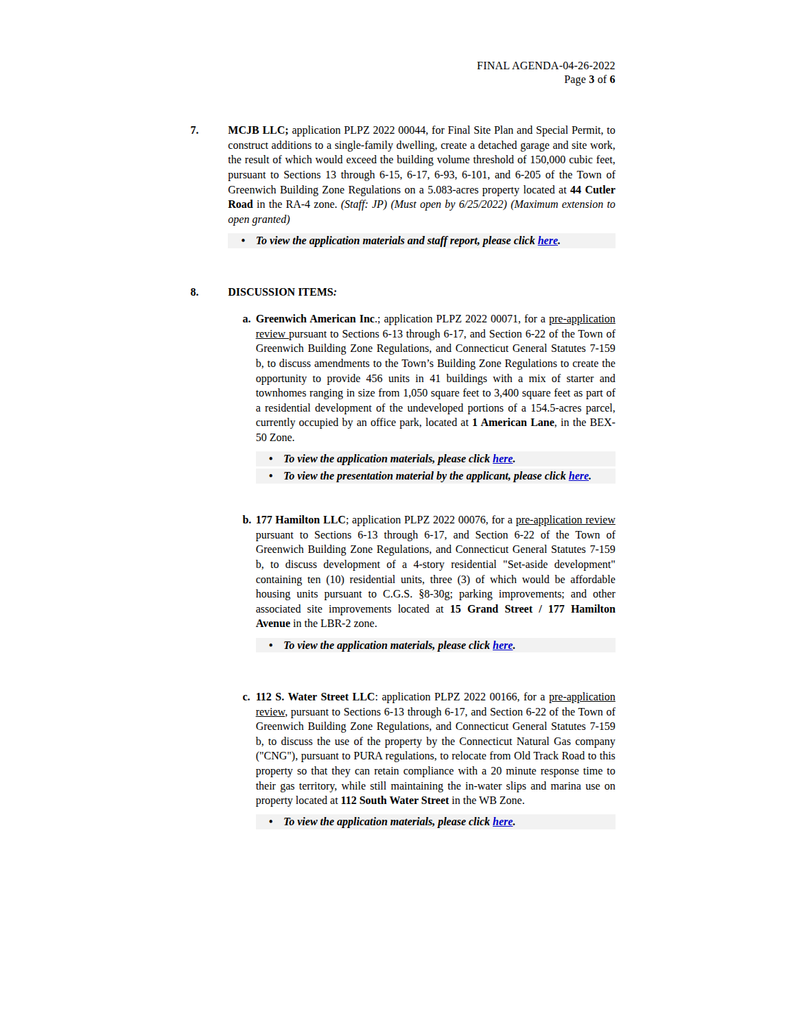FINAL AGENDA-04-26-2022
Page 3 of 6
7.
MCJB LLC; application PLPZ 2022 00044, for Final Site Plan and Special Permit, to construct additions to a single-family dwelling, create a detached garage and site work, the result of which would exceed the building volume threshold of 150,000 cubic feet, pursuant to Sections 13 through 6-15, 6-17, 6-93, 6-101, and 6-205 of the Town of Greenwich Building Zone Regulations on a 5.083-acres property located at 44 Cutler Road in the RA-4 zone. (Staff: JP) (Must open by 6/25/2022) (Maximum extension to open granted)
To view the application materials and staff report, please click here.
8.
DISCUSSION ITEMS:
a.
Greenwich American Inc.; application PLPZ 2022 00071, for a pre-application review pursuant to Sections 6-13 through 6-17, and Section 6-22 of the Town of Greenwich Building Zone Regulations, and Connecticut General Statutes 7-159 b, to discuss amendments to the Town’s Building Zone Regulations to create the opportunity to provide 456 units in 41 buildings with a mix of starter and townhomes ranging in size from 1,050 square feet to 3,400 square feet as part of a residential development of the undeveloped portions of a 154.5-acres parcel, currently occupied by an office park, located at 1 American Lane, in the BEX-50 Zone.
To view the application materials, please click here.
To view the presentation material by the applicant, please click here.
b.
177 Hamilton LLC; application PLPZ 2022 00076, for a pre-application review pursuant to Sections 6-13 through 6-17, and Section 6-22 of the Town of Greenwich Building Zone Regulations, and Connecticut General Statutes 7-159 b, to discuss development of a 4-story residential "Set-aside development" containing ten (10) residential units, three (3) of which would be affordable housing units pursuant to C.G.S. §8-30g; parking improvements; and other associated site improvements located at 15 Grand Street / 177 Hamilton Avenue in the LBR-2 zone.
To view the application materials, please click here.
c.
112 S. Water Street LLC: application PLPZ 2022 00166, for a pre-application review, pursuant to Sections 6-13 through 6-17, and Section 6-22 of the Town of Greenwich Building Zone Regulations, and Connecticut General Statutes 7-159 b, to discuss the use of the property by the Connecticut Natural Gas company ("CNG"), pursuant to PURA regulations, to relocate from Old Track Road to this property so that they can retain compliance with a 20 minute response time to their gas territory, while still maintaining the in-water slips and marina use on property located at 112 South Water Street in the WB Zone.
To view the application materials, please click here.